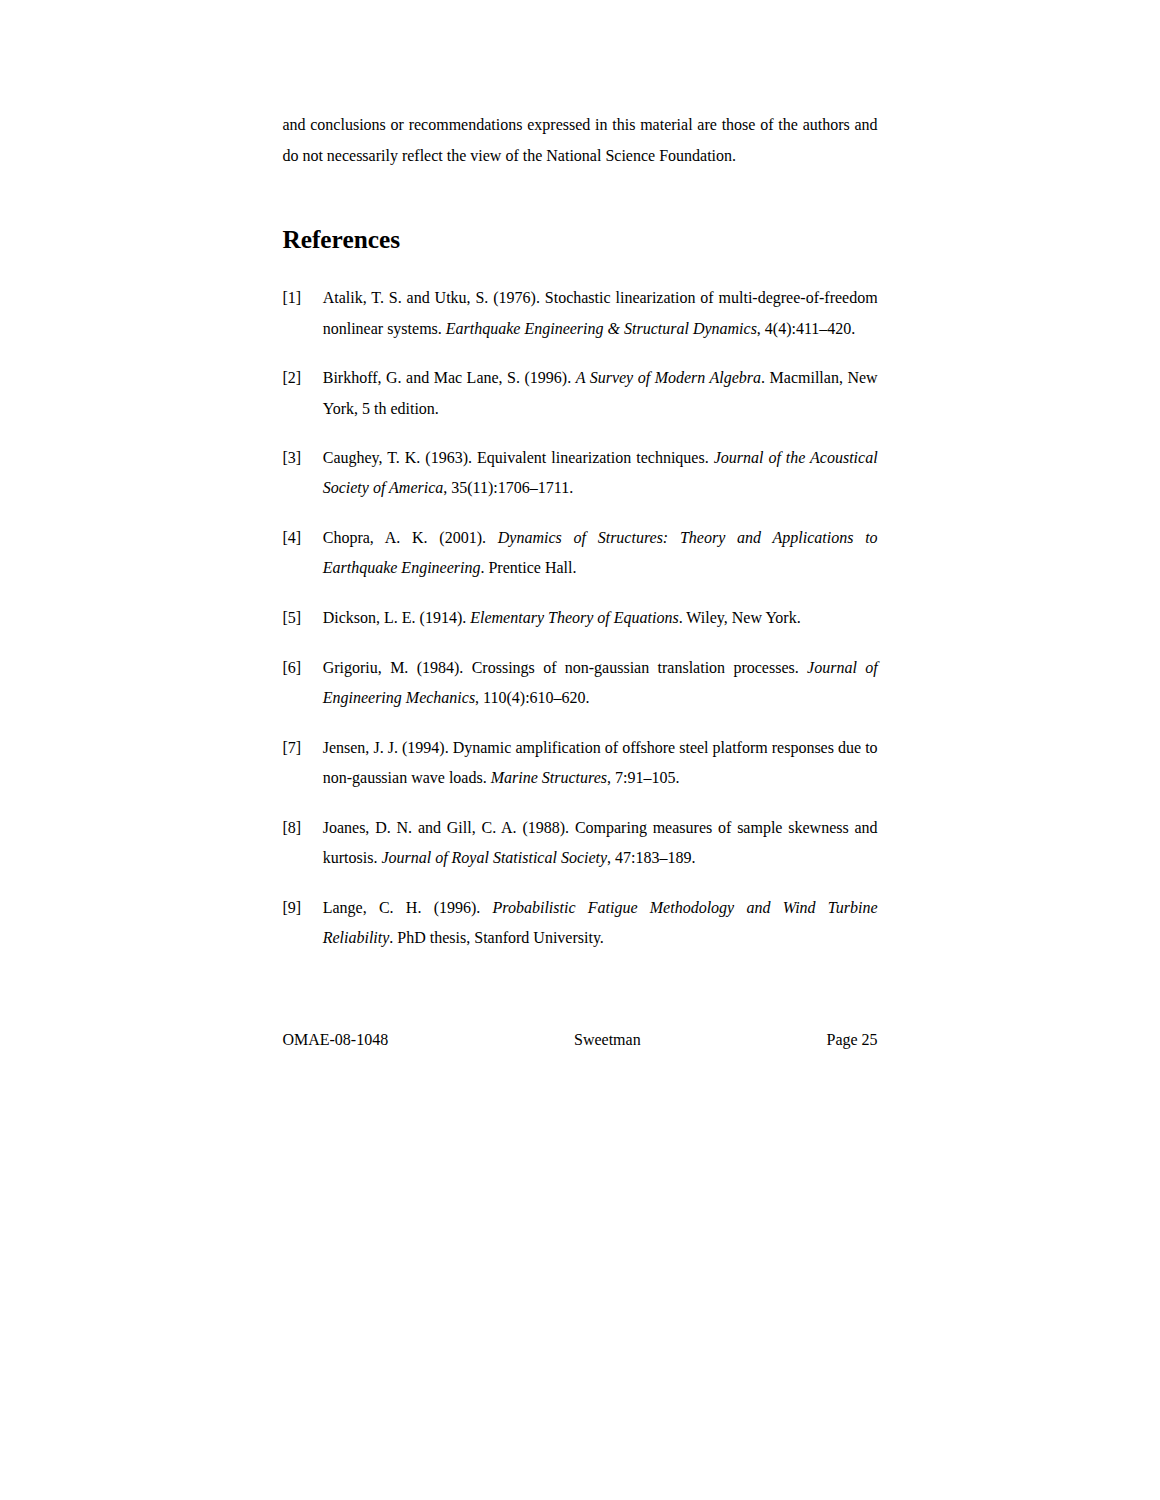and conclusions or recommendations expressed in this material are those of the authors and do not necessarily reflect the view of the National Science Foundation.
References
[1] Atalik, T. S. and Utku, S. (1976). Stochastic linearization of multi-degree-of-freedom nonlinear systems. Earthquake Engineering & Structural Dynamics, 4(4):411–420.
[2] Birkhoff, G. and Mac Lane, S. (1996). A Survey of Modern Algebra. Macmillan, New York, 5 th edition.
[3] Caughey, T. K. (1963). Equivalent linearization techniques. Journal of the Acoustical Society of America, 35(11):1706–1711.
[4] Chopra, A. K. (2001). Dynamics of Structures: Theory and Applications to Earthquake Engineering. Prentice Hall.
[5] Dickson, L. E. (1914). Elementary Theory of Equations. Wiley, New York.
[6] Grigoriu, M. (1984). Crossings of non-gaussian translation processes. Journal of Engineering Mechanics, 110(4):610–620.
[7] Jensen, J. J. (1994). Dynamic amplification of offshore steel platform responses due to non-gaussian wave loads. Marine Structures, 7:91–105.
[8] Joanes, D. N. and Gill, C. A. (1988). Comparing measures of sample skewness and kurtosis. Journal of Royal Statistical Society, 47:183–189.
[9] Lange, C. H. (1996). Probabilistic Fatigue Methodology and Wind Turbine Reliability. PhD thesis, Stanford University.
OMAE-08-1048 Sweetman Page 25